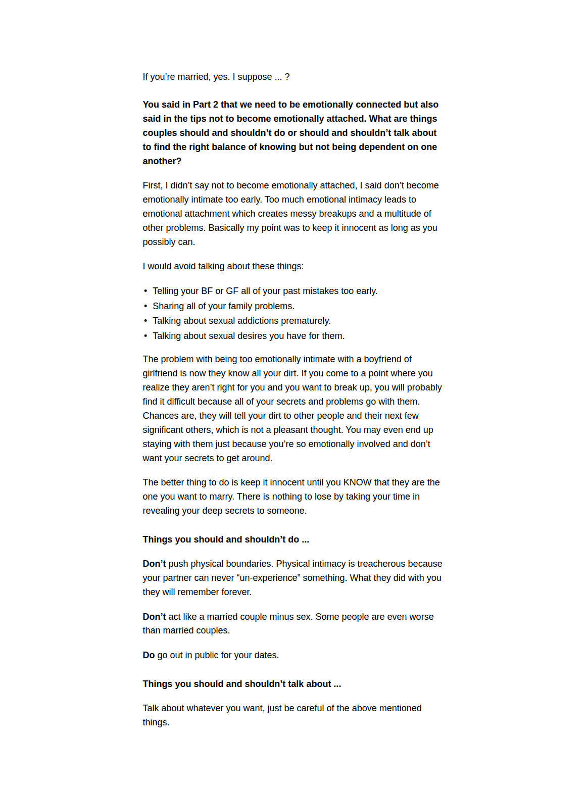If you’re married, yes. I suppose ... ?
You said in Part 2 that we need to be emotionally connected but also said in the tips not to become emotionally attached. What are things couples should and shouldn’t do or should and shouldn’t talk about to find the right balance of knowing but not being dependent on one another?
First, I didn’t say not to become emotionally attached, I said don’t become emotionally intimate too early. Too much emotional intimacy leads to emotional attachment which creates messy breakups and a multitude of other problems. Basically my point was to keep it innocent as long as you possibly can.
I would avoid talking about these things:
Telling your BF or GF all of your past mistakes too early.
Sharing all of your family problems.
Talking about sexual addictions prematurely.
Talking about sexual desires you have for them.
The problem with being too emotionally intimate with a boyfriend of girlfriend is now they know all your dirt. If you come to a point where you realize they aren’t right for you and you want to break up, you will probably find it difficult because all of your secrets and problems go with them. Chances are, they will tell your dirt to other people and their next few significant others, which is not a pleasant thought. You may even end up staying with them just because you’re so emotionally involved and don’t want your secrets to get around.
The better thing to do is keep it innocent until you KNOW that they are the one you want to marry. There is nothing to lose by taking your time in revealing your deep secrets to someone.
Things you should and shouldn’t do ...
Don’t push physical boundaries. Physical intimacy is treacherous because your partner can never “un-experience” something. What they did with you they will remember forever.
Don’t act like a married couple minus sex. Some people are even worse than married couples.
Do go out in public for your dates.
Things you should and shouldn’t talk about ...
Talk about whatever you want, just be careful of the above mentioned things.